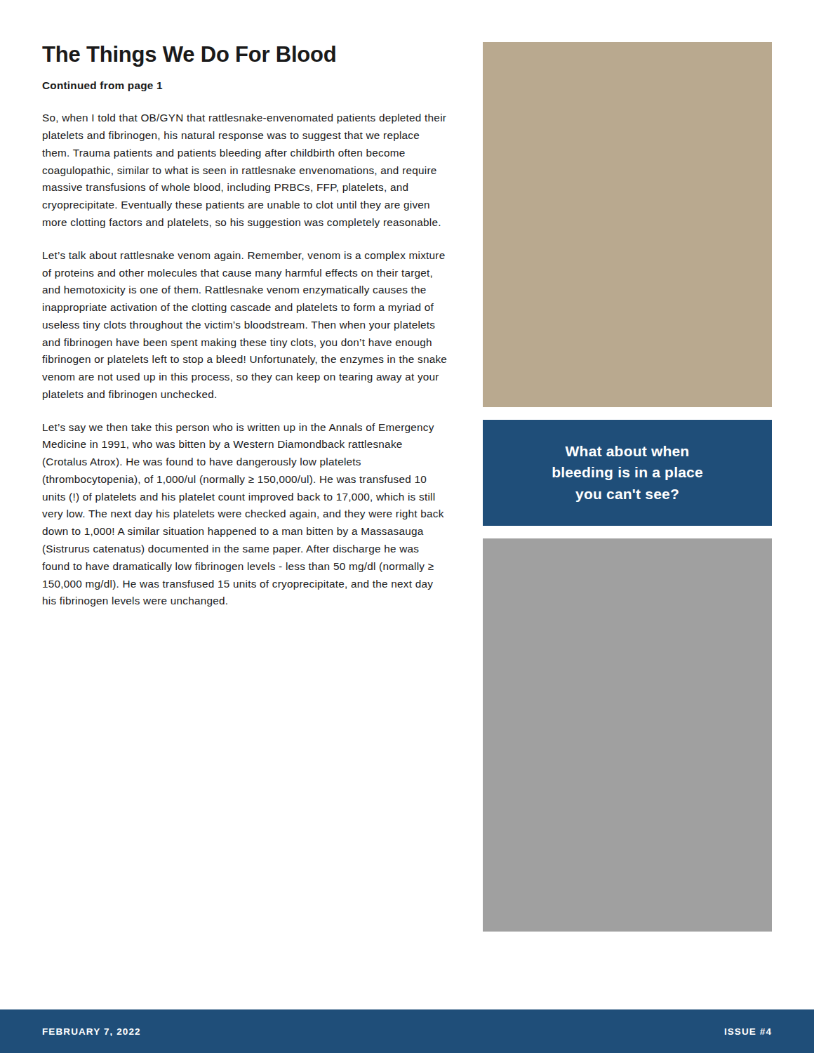The Things We Do For Blood
Continued from page 1
So, when I told that OB/GYN that rattlesnake-envenomated patients depleted their platelets and fibrinogen, his natural response was to suggest that we replace them. Trauma patients and patients bleeding after childbirth often become coagulopathic, similar to what is seen in rattlesnake envenomations, and require massive transfusions of whole blood, including PRBCs, FFP, platelets, and cryoprecipitate. Eventually these patients are unable to clot until they are given more clotting factors and platelets, so his suggestion was completely reasonable.
Let’s talk about rattlesnake venom again. Remember, venom is a complex mixture of proteins and other molecules that cause many harmful effects on their target, and hemotoxicity is one of them. Rattlesnake venom enzymatically causes the inappropriate activation of the clotting cascade and platelets to form a myriad of useless tiny clots throughout the victim’s bloodstream. Then when your platelets and fibrinogen have been spent making these tiny clots, you don’t have enough fibrinogen or platelets left to stop a bleed! Unfortunately, the enzymes in the snake venom are not used up in this process, so they can keep on tearing away at your platelets and fibrinogen unchecked.
Let’s say we then take this person who is written up in the Annals of Emergency Medicine in 1991, who was bitten by a Western Diamondback rattlesnake (Crotalus Atrox). He was found to have dangerously low platelets (thrombocytopenia), of 1,000/ul (normally ≥ 150,000/ul). He was transfused 10 units (!) of platelets and his platelet count improved back to 17,000, which is still very low. The next day his platelets were checked again, and they were right back down to 1,000! A similar situation happened to a man bitten by a Massasauga (Sistrurus catenatus) documented in the same paper. After discharge he was found to have dramatically low fibrinogen levels - less than 50 mg/dl (normally ≥ 150,000 mg/dl). He was transfused 15 units of cryoprecipitate, and the next day his fibrinogen levels were unchanged.
What about when
bleeding is in a place
you can't see?
FEBRUARY 7, 2022 ISSUE #4